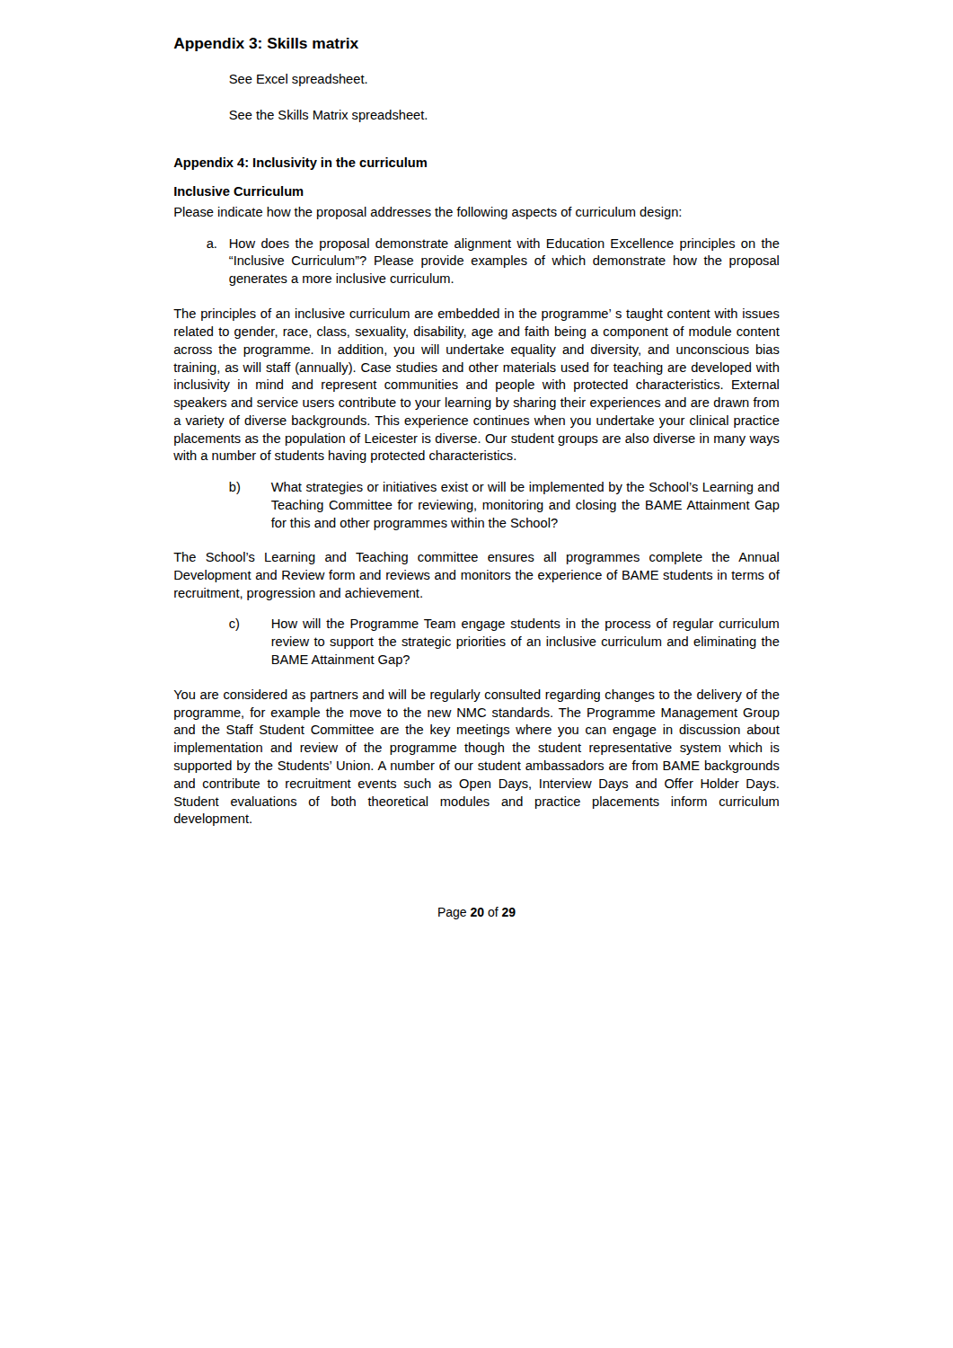Appendix 3: Skills matrix
See Excel spreadsheet.
See the Skills Matrix spreadsheet.
Appendix 4: Inclusivity in the curriculum
Inclusive Curriculum
Please indicate how the proposal addresses the following aspects of curriculum design:
How does the proposal demonstrate alignment with Education Excellence principles on the “Inclusive Curriculum”? Please provide examples of which demonstrate how the proposal generates a more inclusive curriculum.
The principles of an inclusive curriculum are embedded in the programme’ s taught content with issues related to gender, race, class, sexuality, disability, age and faith being a component of module content across the programme. In addition, you will undertake equality and diversity, and unconscious bias training, as will staff (annually). Case studies and other materials used for teaching are developed with inclusivity in mind and represent communities and people with protected characteristics. External speakers and service users contribute to your learning by sharing their experiences and are drawn from a variety of diverse backgrounds. This experience continues when you undertake your clinical practice placements as the population of Leicester is diverse. Our student groups are also diverse in many ways with a number of students having protected characteristics.
b)
What strategies or initiatives exist or will be implemented by the School’s Learning and Teaching Committee for reviewing, monitoring and closing the BAME Attainment Gap for this and other programmes within the School?
The School’s Learning and Teaching committee ensures all programmes complete the Annual Development and Review form and reviews and monitors the experience of BAME students in terms of recruitment, progression and achievement.
c)
How will the Programme Team engage students in the process of regular curriculum review to support the strategic priorities of an inclusive curriculum and eliminating the BAME Attainment Gap?
You are considered as partners and will be regularly consulted regarding changes to the delivery of the programme, for example the move to the new NMC standards. The Programme Management Group and the Staff Student Committee are the key meetings where you can engage in discussion about implementation and review of the programme though the student representative system which is supported by the Students’ Union. A number of our student ambassadors are from BAME backgrounds and contribute to recruitment events such as Open Days, Interview Days and Offer Holder Days. Student evaluations of both theoretical modules and practice placements inform curriculum development.
Page 20 of 29